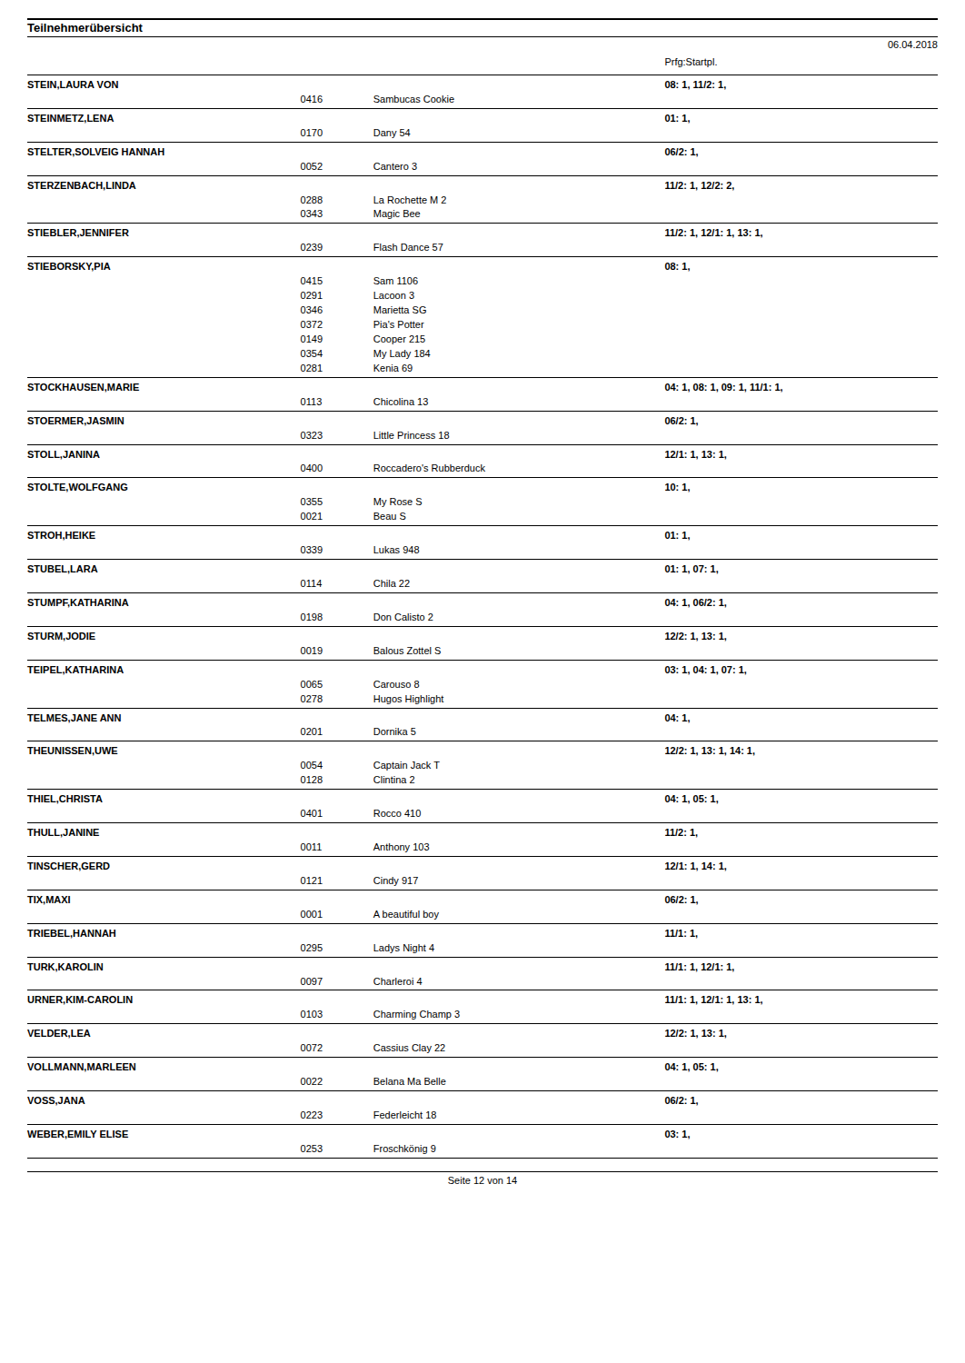Teilnehmerübersicht
06.04.2018
| | | | Prfg:Startpl. |
| STEIN,LAURA VON | | | 08: 1, 11/2: 1, |
| | 0416 | Sambucas Cookie | |
| STEINMETZ,LENA | | | 01: 1, |
| | 0170 | Dany 54 | |
| STELTER,SOLVEIG HANNAH | | | 06/2: 1, |
| | 0052 | Cantero 3 | |
| STERZENBACH,LINDA | | | 11/2: 1, 12/2: 2, |
| | 0288 | La Rochette M 2 | |
| | 0343 | Magic Bee | |
| STIEBLER,JENNIFER | | | 11/2: 1, 12/1: 1, 13: 1, |
| | 0239 | Flash Dance 57 | |
| STIEBORSKY,PIA | | | 08: 1, |
| | 0415 | Sam 1106 | |
| | 0291 | Lacoon 3 | |
| | 0346 | Marietta SG | |
| | 0372 | Pia's Potter | |
| | 0149 | Cooper 215 | |
| | 0354 | My Lady 184 | |
| | 0281 | Kenia 69 | |
| STOCKHAUSEN,MARIE | | | 04: 1, 08: 1, 09: 1, 11/1: 1, |
| | 0113 | Chicolina 13 | |
| STOERMER,JASMIN | | | 06/2: 1, |
| | 0323 | Little Princess 18 | |
| STOLL,JANINA | | | 12/1: 1, 13: 1, |
| | 0400 | Roccadero's Rubberduck | |
| STOLTE,WOLFGANG | | | 10: 1, |
| | 0355 | My Rose S | |
| | 0021 | Beau S | |
| STROH,HEIKE | | | 01: 1, |
| | 0339 | Lukas 948 | |
| STUBEL,LARA | | | 01: 1, 07: 1, |
| | 0114 | Chila 22 | |
| STUMPF,KATHARINA | | | 04: 1, 06/2: 1, |
| | 0198 | Don Calisto 2 | |
| STURM,JODIE | | | 12/2: 1, 13: 1, |
| | 0019 | Balous Zottel S | |
| TEIPEL,KATHARINA | | | 03: 1, 04: 1, 07: 1, |
| | 0065 | Carouso 8 | |
| | 0278 | Hugos Highlight | |
| TELMES,JANE ANN | | | 04: 1, |
| | 0201 | Dornika 5 | |
| THEUNISSEN,UWE | | | 12/2: 1, 13: 1, 14: 1, |
| | 0054 | Captain Jack T | |
| | 0128 | Clintina 2 | |
| THIEL,CHRISTA | | | 04: 1, 05: 1, |
| | 0401 | Rocco 410 | |
| THULL,JANINE | | | 11/2: 1, |
| | 0011 | Anthony 103 | |
| TINSCHER,GERD | | | 12/1: 1, 14: 1, |
| | 0121 | Cindy 917 | |
| TIX,MAXI | | | 06/2: 1, |
| | 0001 | A beautiful boy | |
| TRIEBEL,HANNAH | | | 11/1: 1, |
| | 0295 | Ladys Night 4 | |
| TURK,KAROLIN | | | 11/1: 1, 12/1: 1, |
| | 0097 | Charleroi 4 | |
| URNER,KIM-CAROLIN | | | 11/1: 1, 12/1: 1, 13: 1, |
| | 0103 | Charming Champ 3 | |
| VELDER,LEA | | | 12/2: 1, 13: 1, |
| | 0072 | Cassius Clay 22 | |
| VOLLMANN,MARLEEN | | | 04: 1, 05: 1, |
| | 0022 | Belana Ma Belle | |
| VOSS,JANA | | | 06/2: 1, |
| | 0223 | Federleicht 18 | |
| WEBER,EMILY ELISE | | | 03: 1, |
| | 0253 | Froschkönig 9 | |
Seite 12 von 14